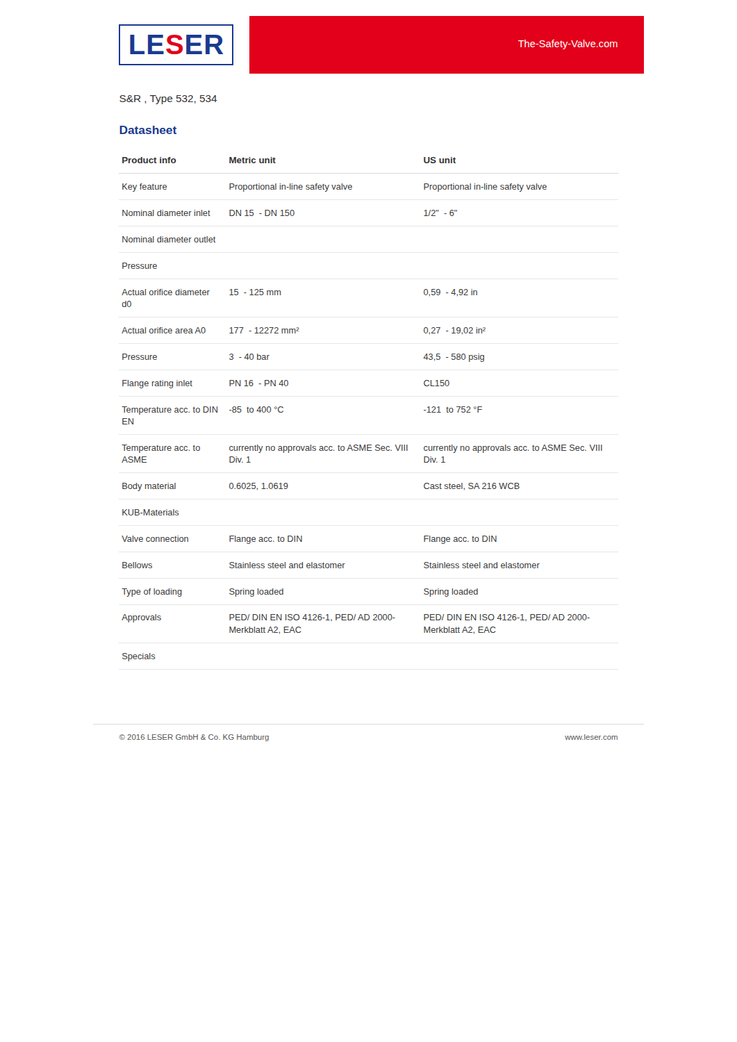LESER
The-Safety-Valve.com
S&R , Type 532, 534
Datasheet
| Product info | Metric unit | US unit |
| --- | --- | --- |
| Key feature | Proportional in-line safety valve | Proportional in-line safety valve |
| Nominal diameter inlet | DN 15 - DN 150 | 1/2" - 6" |
| Nominal diameter outlet | | |
| Pressure | | |
| Actual orifice diameter d0 | 15 - 125 mm | 0,59 - 4,92 in |
| Actual orifice area A0 | 177 - 12272 mm² | 0,27 - 19,02 in² |
| Pressure | 3 - 40 bar | 43,5 - 580 psig |
| Flange rating inlet | PN 16 - PN 40 | CL150 |
| Temperature acc. to DIN EN | -85 to 400 °C | -121 to 752 °F |
| Temperature acc. to ASME | currently no approvals acc. to ASME Sec. VIII Div. 1 | currently no approvals acc. to ASME Sec. VIII Div. 1 |
| Body material | 0.6025, 1.0619 | Cast steel, SA 216 WCB |
| KUB-Materials | | |
| Valve connection | Flange acc. to DIN | Flange acc. to DIN |
| Bellows | Stainless steel and elastomer | Stainless steel and elastomer |
| Type of loading | Spring loaded | Spring loaded |
| Approvals | PED/ DIN EN ISO 4126-1, PED/ AD 2000-Merkblatt A2, EAC | PED/ DIN EN ISO 4126-1, PED/ AD 2000-Merkblatt A2, EAC |
| Specials | | |
© 2016 LESER GmbH & Co. KG Hamburg
www.leser.com